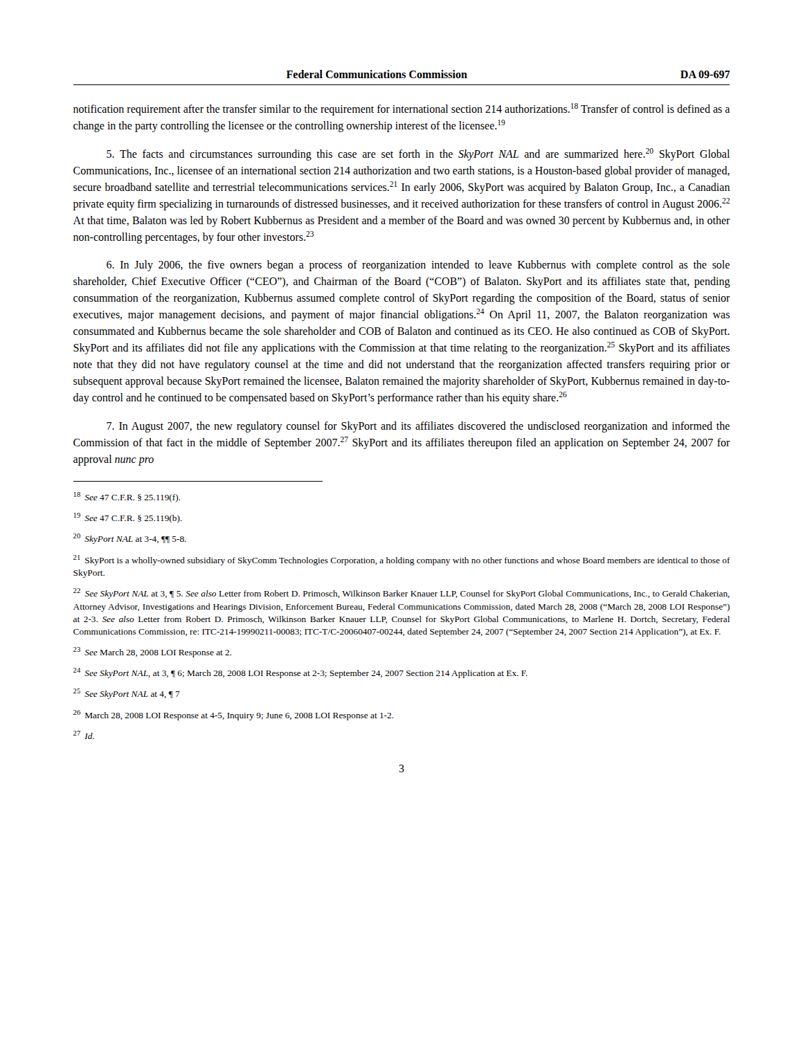Federal Communications Commission
DA 09-697
notification requirement after the transfer similar to the requirement for international section 214 authorizations.18 Transfer of control is defined as a change in the party controlling the licensee or the controlling ownership interest of the licensee.19
5. The facts and circumstances surrounding this case are set forth in the SkyPort NAL and are summarized here.20 SkyPort Global Communications, Inc., licensee of an international section 214 authorization and two earth stations, is a Houston-based global provider of managed, secure broadband satellite and terrestrial telecommunications services.21 In early 2006, SkyPort was acquired by Balaton Group, Inc., a Canadian private equity firm specializing in turnarounds of distressed businesses, and it received authorization for these transfers of control in August 2006.22 At that time, Balaton was led by Robert Kubbernus as President and a member of the Board and was owned 30 percent by Kubbernus and, in other non-controlling percentages, by four other investors.23
6. In July 2006, the five owners began a process of reorganization intended to leave Kubbernus with complete control as the sole shareholder, Chief Executive Officer (“CEO”), and Chairman of the Board (“COB”) of Balaton. SkyPort and its affiliates state that, pending consummation of the reorganization, Kubbernus assumed complete control of SkyPort regarding the composition of the Board, status of senior executives, major management decisions, and payment of major financial obligations.24 On April 11, 2007, the Balaton reorganization was consummated and Kubbernus became the sole shareholder and COB of Balaton and continued as its CEO. He also continued as COB of SkyPort. SkyPort and its affiliates did not file any applications with the Commission at that time relating to the reorganization.25 SkyPort and its affiliates note that they did not have regulatory counsel at the time and did not understand that the reorganization affected transfers requiring prior or subsequent approval because SkyPort remained the licensee, Balaton remained the majority shareholder of SkyPort, Kubbernus remained in day-to-day control and he continued to be compensated based on SkyPort’s performance rather than his equity share.26
7. In August 2007, the new regulatory counsel for SkyPort and its affiliates discovered the undisclosed reorganization and informed the Commission of that fact in the middle of September 2007.27 SkyPort and its affiliates thereupon filed an application on September 24, 2007 for approval nunc pro
18 See 47 C.F.R. § 25.119(f).
19 See 47 C.F.R. § 25.119(b).
20 SkyPort NAL at 3-4, ¶¶ 5-8.
21 SkyPort is a wholly-owned subsidiary of SkyComm Technologies Corporation, a holding company with no other functions and whose Board members are identical to those of SkyPort.
22 See SkyPort NAL at 3, ¶ 5. See also Letter from Robert D. Primosch, Wilkinson Barker Knauer LLP, Counsel for SkyPort Global Communications, Inc., to Gerald Chakerian, Attorney Advisor, Investigations and Hearings Division, Enforcement Bureau, Federal Communications Commission, dated March 28, 2008 (“March 28, 2008 LOI Response”) at 2-3. See also Letter from Robert D. Primosch, Wilkinson Barker Knauer LLP, Counsel for SkyPort Global Communications, to Marlene H. Dortch, Secretary, Federal Communications Commission, re: ITC-214-19990211-00083; ITC-T/C-20060407-00244, dated September 24, 2007 (“September 24, 2007 Section 214 Application”), at Ex. F.
23 See March 28, 2008 LOI Response at 2.
24 See SkyPort NAL, at 3, ¶ 6; March 28, 2008 LOI Response at 2-3; September 24, 2007 Section 214 Application at Ex. F.
25 See SkyPort NAL at 4, ¶ 7
26 March 28, 2008 LOI Response at 4-5, Inquiry 9; June 6, 2008 LOI Response at 1-2.
27 Id.
3